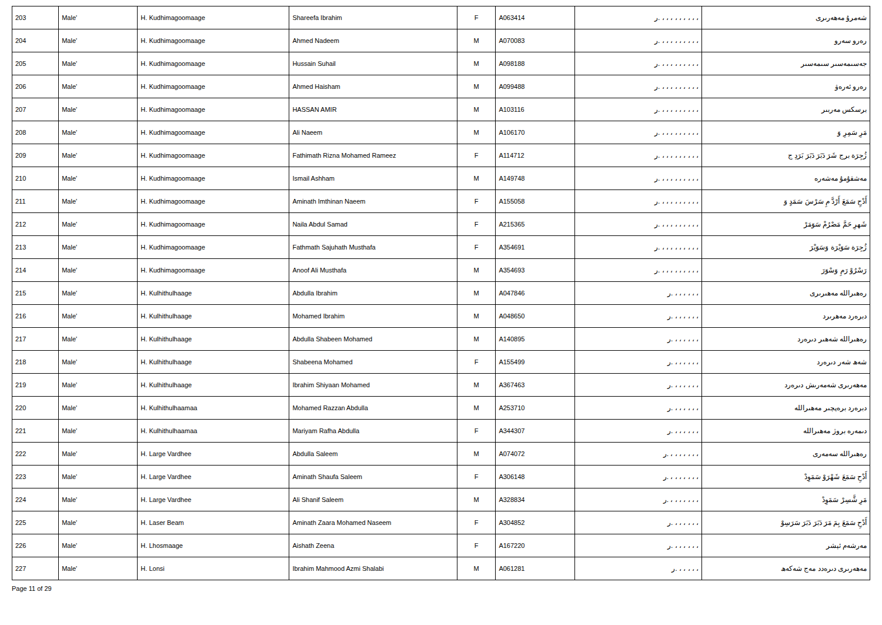| 203 | Male' | H. Kudhimagoomaage | Shareefa Ibrahim | F | A063414 | ر. ، ، ، ، ، ، ، ، ، | شەمرۇ مەھەرىرى |
| 204 | Male' | H. Kudhimagoomaage | Ahmed Nadeem | M | A070083 | ر. ، ، ، ، ، ، ، ، ، | رەرو سەرو |
| 205 | Male' | H. Kudhimagoomaage | Hussain Suhail | M | A098188 | ر. ، ، ، ، ، ، ، ، ، | جەسىمەسىر سىمەسىر |
| 206 | Male' | H. Kudhimagoomaage | Ahmed Haisham | M | A099488 | ر. ، ، ، ، ، ، ، ، ، | رەرو ئەرەۋ |
| 207 | Male' | H. Kudhimagoomaage | HASSAN AMIR | M | A103116 | ر. ، ، ، ، ، ، ، ، ، | برسكس مەربىر |
| 208 | Male' | H. Kudhimagoomaage | Ali Naeem | M | A106170 | ر. ، ، ، ، ، ، ، ، ، | مَرِ سَمِرِ وَ |
| 209 | Male' | H. Kudhimagoomaage | Fathimath Rizna Mohamed Rameez | F | A114712 | ر. ، ، ، ، ، ، ، ، ، | ژُجِرَة برج شَرَ دَبَرَ دَبَرَ بَرَدِ ج |
| 210 | Male' | H. Kudhimagoomaage | Ismail Ashham | M | A149748 | ر. ، ، ، ، ، ، ، ، ، | مەشقۇمۇ مەشەرە |
| 211 | Male' | H. Kudhimagoomaage | Aminath Imthinan Naeem | F | A155058 | ر. ، ، ، ، ، ، ، ، ، | أَدْحِ سَمَعَ أَرْدَّ مِ سَرْسَ سَمَدٍ وَ |
| 212 | Male' | H. Kudhimagoomaage | Naila Abdul Samad | F | A215365 | ر. ، ، ، ، ، ، ، ، ، | شَهرِ حَمَّ مَصْرُمْ سَوَمَرْ |
| 213 | Male' | H. Kudhimagoomaage | Fathmath Sajuhath Musthafa | F | A354691 | ر. ، ، ، ، ، ، ، ، ، | ژُجِرَة سَوَيْرَة وَسَوَيْرَ |
| 214 | Male' | H. Kudhimagoomaage | Anoof Ali Musthafa | M | A354693 | ر. ، ، ، ، ، ، ، ، ، | رَسْرُوْ رَمِ وَسْوَرَ |
| 215 | Male' | H. Kulhithulhaage | Abdulla Ibrahim | M | A047846 | ر. ، ، ، ، ، ، | رەھىراللە مەھىرىرى |
| 216 | Male' | H. Kulhithulhaage | Mohamed Ibrahim | M | A048650 | ر. ، ، ، ، ، ، | دبرەرد مەھرىرد |
| 217 | Male' | H. Kulhithulhaage | Abdulla Shabeen Mohamed | M | A140895 | ر. ، ، ، ، ، ، | رەھىراللە شەھىر دىرەرد |
| 218 | Male' | H. Kulhithulhaage | Shabeena Mohamed | F | A155499 | ر. ، ، ، ، ، ، | شەھ شەر دىرەرد |
| 219 | Male' | H. Kulhithulhaage | Ibrahim Shiyaan Mohamed | M | A367463 | ر. ، ، ، ، ، ، | مەھەرىرى شەمەرىش دىرەرد |
| 220 | Male' | H. Kulhithulhaamaa | Mohamed Razzan Abdulla | M | A253710 | ر. ، ، ، ، ، ، | دبرەرد برەپچىر مەھىراللە |
| 221 | Male' | H. Kulhithulhaamaa | Mariyam Rafha Abdulla | F | A344307 | ر. ، ، ، ، ، ، | دىمەرە بروژ مەھىراللە |
| 222 | Male' | H. Large Vardhee | Abdulla Saleem | M | A074072 | ر. ، ، ، ، ، ، ، | رەھىراللە سەمەرى |
| 223 | Male' | H. Large Vardhee | Aminath Shaufa Saleem | F | A306148 | ر. ، ، ، ، ، ، ، | أَدْحِ سَمَعَ شَهْرَوْ سَمَوِدْ |
| 224 | Male' | H. Large Vardhee | Ali Shanif Saleem | M | A328834 | ر. ، ، ، ، ، ، ، | مَرِ شَّسِرْ سَمَوِدْ |
| 225 | Male' | H. Laser Beam | Aminath Zaara Mohamed Naseem | F | A304852 | ر. ، ، ، ، ، ، | أَدْحِ سَمَعَ بِمَ مَرَ دَبَرَ دَبَرَ سَرَسِوْ |
| 226 | Male' | H. Lhosmaage | Aishath Zeena | F | A167220 | ر. ، ، ، ، ، ، | مەرشەم ئېشر |
| 227 | Male' | H. Lonsi | Ibrahim Mahmood Azmi Shalabi | M | A061281 | ر. ، ، ، ، ، | مەھەرىرى دىرەدد مەج شەكەھ |
Page 11 of 29